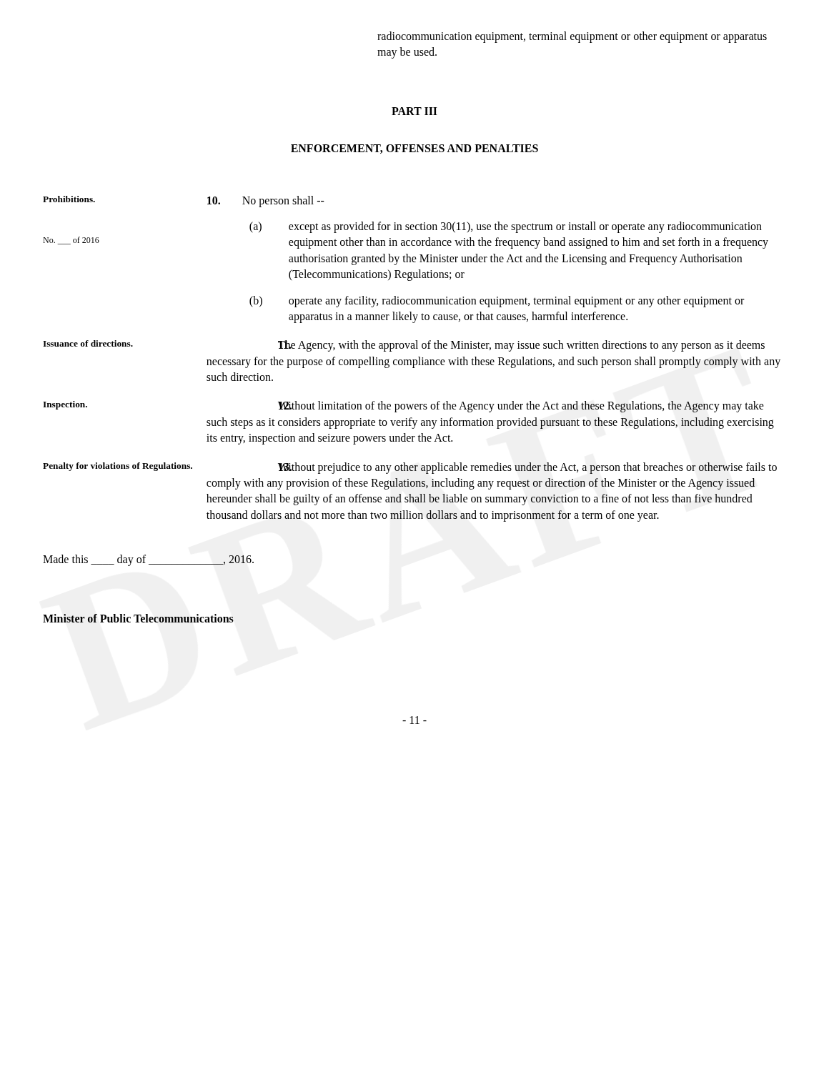DRAFT
radiocommunication equipment, terminal equipment or other equipment or apparatus may be used.
PART III
ENFORCEMENT, OFFENSES AND PENALTIES
Prohibitions. No. ___ of 2016
10. No person shall --
(a)
except as provided for in section 30(11), use the spectrum or install or operate any radiocommunication equipment other than in accordance with the frequency band assigned to him and set forth in a frequency authorisation granted by the Minister under the Act and the Licensing and Frequency Authorisation (Telecommunications) Regulations; or
(b)
operate any facility, radiocommunication equipment, terminal equipment or any other equipment or apparatus in a manner likely to cause, or that causes, harmful interference.
Issuance of directions.
11. The Agency, with the approval of the Minister, may issue such written directions to any person as it deems necessary for the purpose of compelling compliance with these Regulations, and such person shall promptly comply with any such direction.
Inspection.
12. Without limitation of the powers of the Agency under the Act and these Regulations, the Agency may take such steps as it considers appropriate to verify any information provided pursuant to these Regulations, including exercising its entry, inspection and seizure powers under the Act.
Penalty for violations of Regulations.
13. Without prejudice to any other applicable remedies under the Act, a person that breaches or otherwise fails to comply with any provision of these Regulations, including any request or direction of the Minister or the Agency issued hereunder shall be guilty of an offense and shall be liable on summary conviction to a fine of not less than five hundred thousand dollars and not more than two million dollars and to imprisonment for a term of one year.
Made this ____ day of _____________, 2016.
Minister of Public Telecommunications
- 11 -